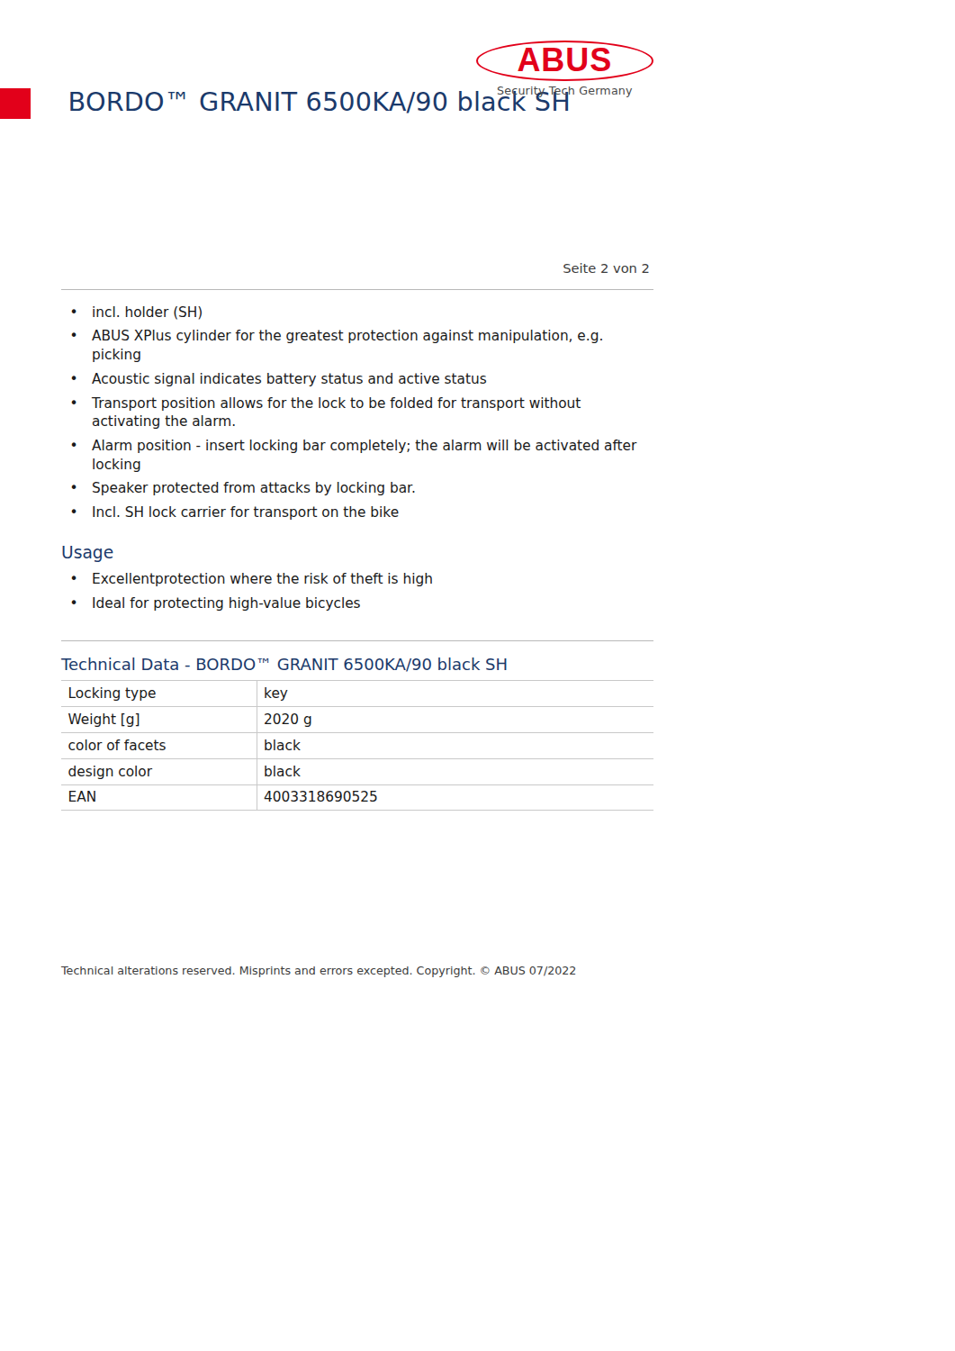ABUS
Security Tech Germany
BORDO™ GRANIT 6500KA/90 black SH
Seite 2 von 2
incl. holder (SH)
ABUS XPlus cylinder for the greatest protection against manipulation, e.g. picking
Acoustic signal indicates battery status and active status
Transport position allows for the lock to be folded for transport without activating the alarm.
Alarm position - insert locking bar completely; the alarm will be activated after locking
Speaker protected from attacks by locking bar.
Incl. SH lock carrier for transport on the bike
Usage
Excellentprotection where the risk of theft is high
Ideal for protecting high-value bicycles
Technical Data - BORDO™ GRANIT 6500KA/90 black SH
| Locking type | key |
| Weight [g] | 2020 g |
| color of facets | black |
| design color | black |
| EAN | 4003318690525 |
Technical alterations reserved. Misprints and errors excepted. Copyright. © ABUS 07/2022